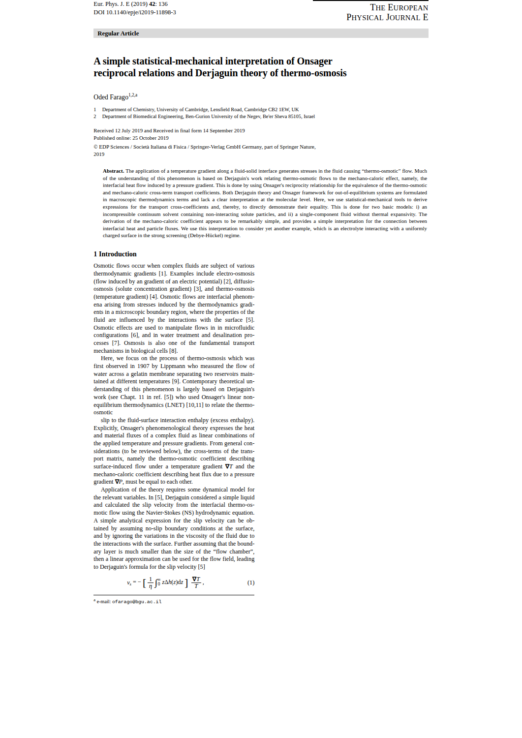Eur. Phys. J. E (2019) 42: 136
DOI 10.1140/epje/i2019-11898-3
THE EUROPEAN
PHYSICAL JOURNAL E
Regular Article
A simple statistical-mechanical interpretation of Onsager
reciprocal relations and Derjaguin theory of thermo-osmosis
Oded Farago1,2,a
1 Department of Chemistry, University of Cambridge, Lensfield Road, Cambridge CB2 1EW, UK
2 Department of Biomedical Engineering, Ben-Gurion University of the Negev, Be'er Sheva 85105, Israel
Received 12 July 2019 and Received in final form 14 September 2019
Published online: 25 October 2019
© EDP Sciences / Società Italiana di Fisica / Springer-Verlag GmbH Germany, part of Springer Nature,
2019
Abstract. The application of a temperature gradient along a fluid-solid interface generates stresses in the fluid causing “thermo-osmotic” flow. Much of the understanding of this phenomenon is based on Derjaguin's work relating thermo-osmotic flows to the mechano-caloric effect, namely, the interfacial heat flow induced by a pressure gradient. This is done by using Onsager's reciprocity relationship for the equivalence of the thermo-osmotic and mechano-caloric cross-term transport coefficients. Both Derjaguin theory and Onsager framework for out-of-equilibrium systems are formulated in macroscopic thermodynamics terms and lack a clear interpretation at the molecular level. Here, we use statistical-mechanical tools to derive expressions for the transport cross-coefficients and, thereby, to directly demonstrate their equality. This is done for two basic models: i) an incompressible continuum solvent containing non-interacting solute particles, and ii) a single-component fluid without thermal expansivity. The derivation of the mechano-caloric coefficient appears to be remarkably simple, and provides a simple interpretation for the connection between interfacial heat and particle fluxes. We use this interpretation to consider yet another example, which is an electrolyte interacting with a uniformly charged surface in the strong screening (Debye-Hückel) regime.
1 Introduction
Osmotic flows occur when complex fluids are subject of various thermodynamic gradients [1]. Examples include electro-osmosis (flow induced by an gradient of an electric potential) [2], diffusio-osmosis (solute concentration gradient) [3], and thermo-osmosis (temperature gradient) [4]. Osmotic flows are interfacial phenomena arising from stresses induced by the thermodynamics gradients in a microscopic boundary region, where the properties of the fluid are influenced by the interactions with the surface [5]. Osmotic effects are used to manipulate flows in in microfluidic configurations [6], and in water treatment and desalination processes [7]. Osmosis is also one of the fundamental transport mechanisms in biological cells [8].
Here, we focus on the process of thermo-osmosis which was first observed in 1907 by Lippmann who measured the flow of water across a gelatin membrane separating two reservoirs maintained at different temperatures [9]. Contemporary theoretical understanding of this phenomenon is largely based on Derjaguin's work (see Chapt. 11 in ref. [5]) who used Onsager's linear non-equilibrium thermodynamics (LNET) [10,11] to relate the thermo-osmotic
slip to the fluid-surface interaction enthalpy (excess enthalpy). Explicitly, Onsager's phenomenological theory expresses the heat and material fluxes of a complex fluid as linear combinations of the applied temperature and pressure gradients. From general considerations (to be reviewed below), the cross-terms of the transport matrix, namely the thermo-osmotic coefficient describing surface-induced flow under a temperature gradient ∇T and the mechano-caloric coefficient describing heat flux due to a pressure gradient ∇P, must be equal to each other.
Application of the theory requires some dynamical model for the relevant variables. In [5], Derjaguin considered a simple liquid and calculated the slip velocity from the interfacial thermo-osmotic flow using the Navier-Stokes (NS) hydrodynamic equation. A simple analytical expression for the slip velocity can be obtained by assuming no-slip boundary conditions at the surface, and by ignoring the variations in the viscosity of the fluid due to the interactions with the surface. Further assuming that the boundary layer is much smaller than the size of the “flow chamber”, then a linear approximation can be used for the flow field, leading to Derjaguin's formula for the slip velocity [5]
vs = − [ 1 η ∫∞0 z Δh(z)dz ] ∇T T ,
(1)
a e-mail: ofarago@bgu.ac.il